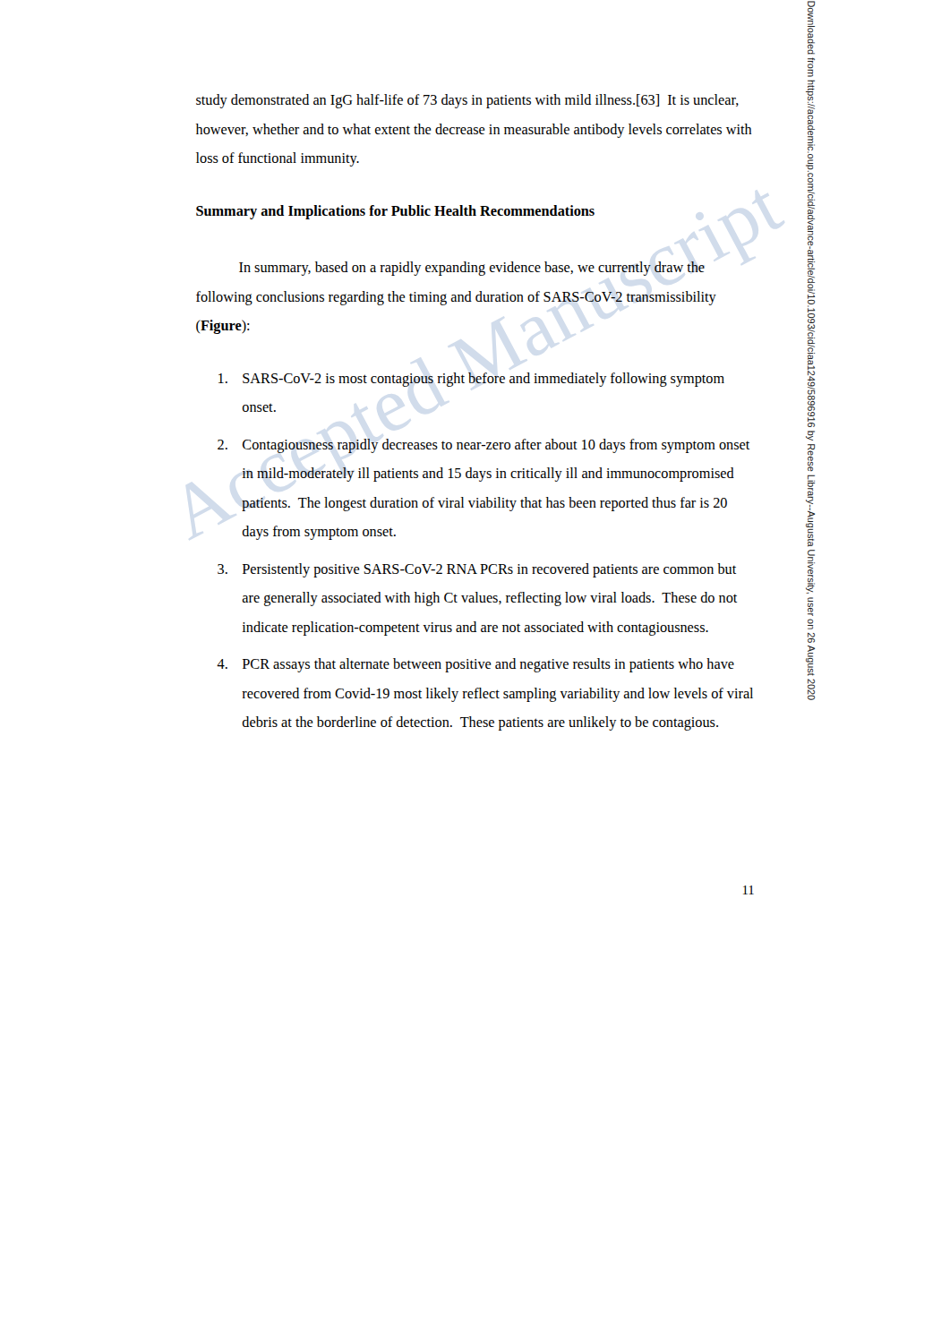Accepted Manuscript
Downloaded from https://academic.oup.com/cid/advance-article/doi/10.1093/cid/ciaa1249/5896916 by Reese Library--Augusta University, user on 26 August 2020
study demonstrated an IgG half-life of 73 days in patients with mild illness.[63] It is unclear, however, whether and to what extent the decrease in measurable antibody levels correlates with loss of functional immunity.
Summary and Implications for Public Health Recommendations
In summary, based on a rapidly expanding evidence base, we currently draw the following conclusions regarding the timing and duration of SARS-CoV-2 transmissibility (Figure):
SARS-CoV-2 is most contagious right before and immediately following symptom onset.
Contagiousness rapidly decreases to near-zero after about 10 days from symptom onset in mild-moderately ill patients and 15 days in critically ill and immunocompromised patients. The longest duration of viral viability that has been reported thus far is 20 days from symptom onset.
Persistently positive SARS-CoV-2 RNA PCRs in recovered patients are common but are generally associated with high Ct values, reflecting low viral loads. These do not indicate replication-competent virus and are not associated with contagiousness.
PCR assays that alternate between positive and negative results in patients who have recovered from Covid-19 most likely reflect sampling variability and low levels of viral debris at the borderline of detection. These patients are unlikely to be contagious.
11